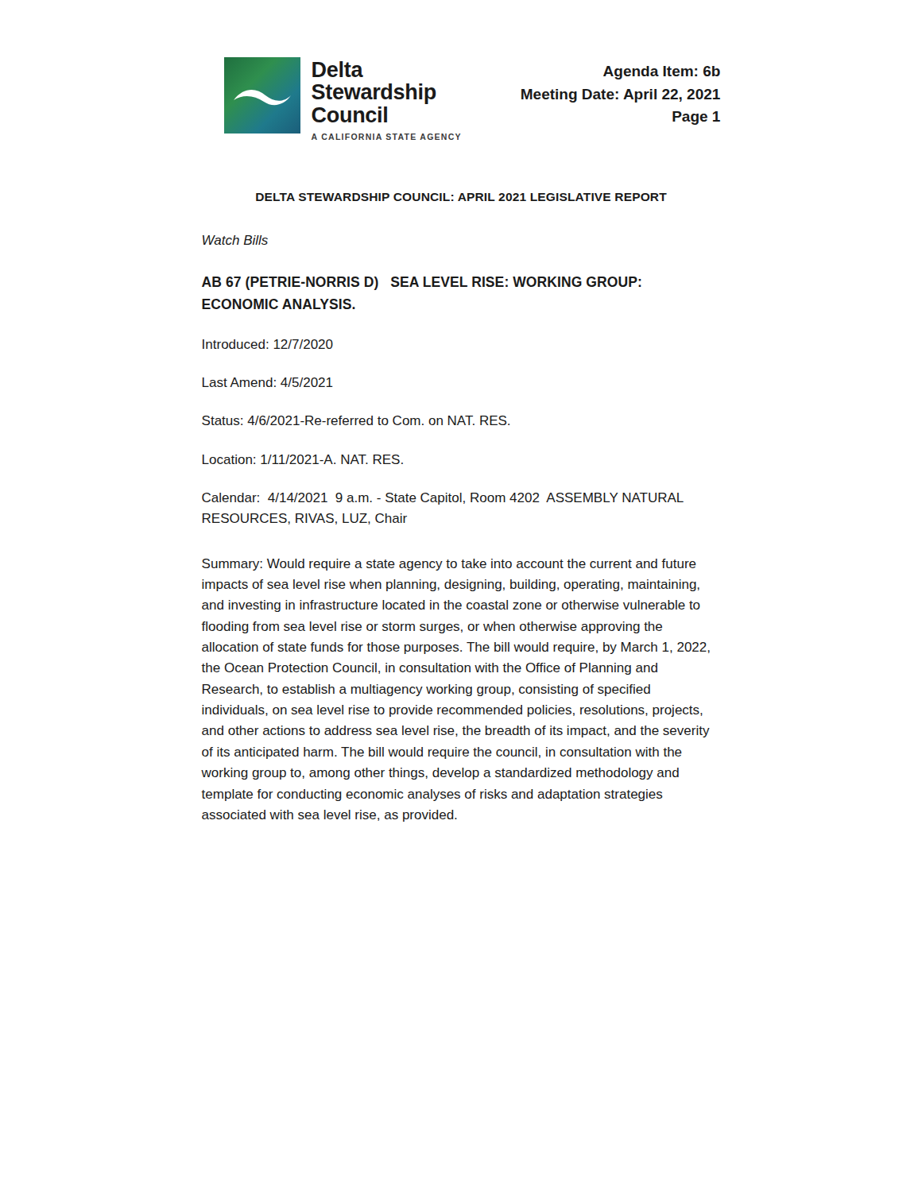Delta Stewardship Council A California State Agency
Agenda Item: 6b
Meeting Date: April 22, 2021
Page 1
Delta Stewardship Council: April 2021 Legislative Report
Watch Bills
AB 67 (PETRIE-NORRIS D) SEA LEVEL RISE: WORKING GROUP: ECONOMIC ANALYSIS.
Introduced: 12/7/2020
Last Amend: 4/5/2021
Status: 4/6/2021-Re-referred to Com. on NAT. RES.
Location: 1/11/2021-A. NAT. RES.
Calendar: 4/14/2021 9 a.m. - State Capitol, Room 4202 ASSEMBLY NATURAL RESOURCES, RIVAS, LUZ, Chair
Summary: Would require a state agency to take into account the current and future impacts of sea level rise when planning, designing, building, operating, maintaining, and investing in infrastructure located in the coastal zone or otherwise vulnerable to flooding from sea level rise or storm surges, or when otherwise approving the allocation of state funds for those purposes. The bill would require, by March 1, 2022, the Ocean Protection Council, in consultation with the Office of Planning and Research, to establish a multiagency working group, consisting of specified individuals, on sea level rise to provide recommended policies, resolutions, projects, and other actions to address sea level rise, the breadth of its impact, and the severity of its anticipated harm. The bill would require the council, in consultation with the working group to, among other things, develop a standardized methodology and template for conducting economic analyses of risks and adaptation strategies associated with sea level rise, as provided.